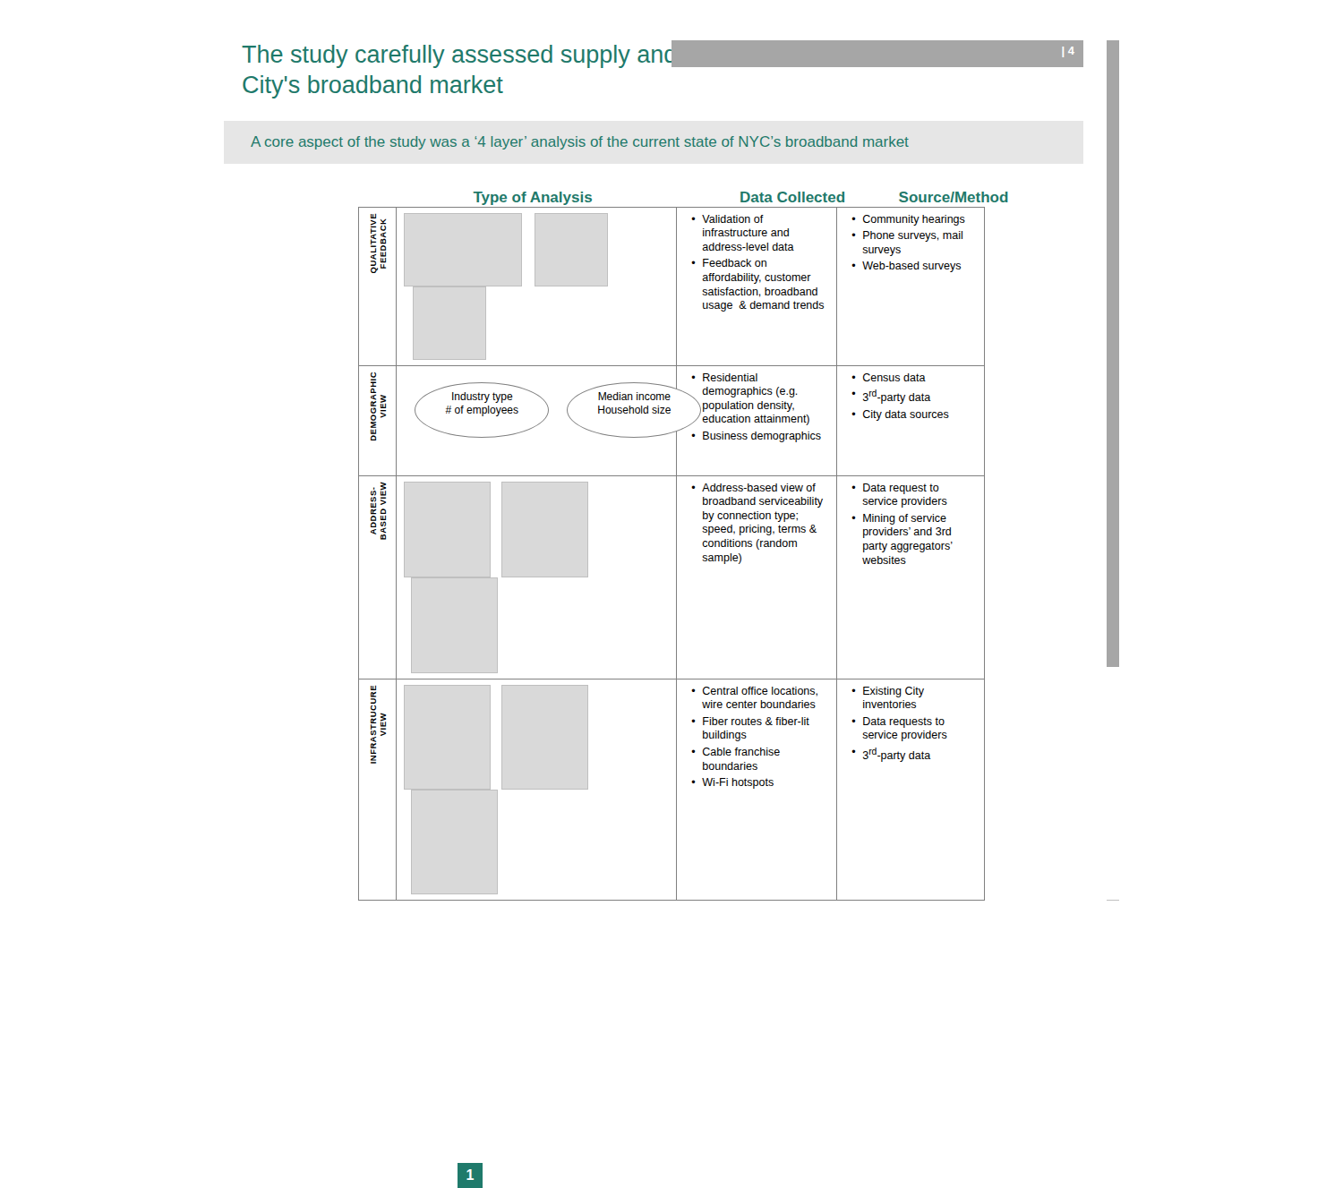| 4
The study carefully assessed supply and demand-side issues in the City's broadband market
A core aspect of the study was a ‘4 layer’ analysis of the current state of NYC’s broadband market
Type of Analysis
Data Collected
Source/Method
| 4 QUALITATIVE FEEDBACK | | Validation of infrastructure and address-level data Feedback on affordability, customer satisfaction, broadband usage & demand trends | Community hearings Phone surveys, mail surveys Web-based surveys |
| 3 DEMOGRAPHIC VIEW | Industry type # of employees Median income Household size | Residential demographics (e.g. population density, education attainment) Business demographics | Census data 3 rd -party data City data sources |
| 2 ADDRESS- BASED VIEW | | Address-based view of broadband serviceability by connection type; speed, pricing, terms & conditions (random sample) | Data request to service providers Mining of service providers’ and 3rd party aggregators’ websites |
| 1 INFRASTRUCURE VIEW | | Central office locations, wire center boundaries Fiber routes & fiber-lit buildings Cable franchise boundaries Wi-Fi hotspots | Existing City inventories Data requests to service providers 3 rd -party data |